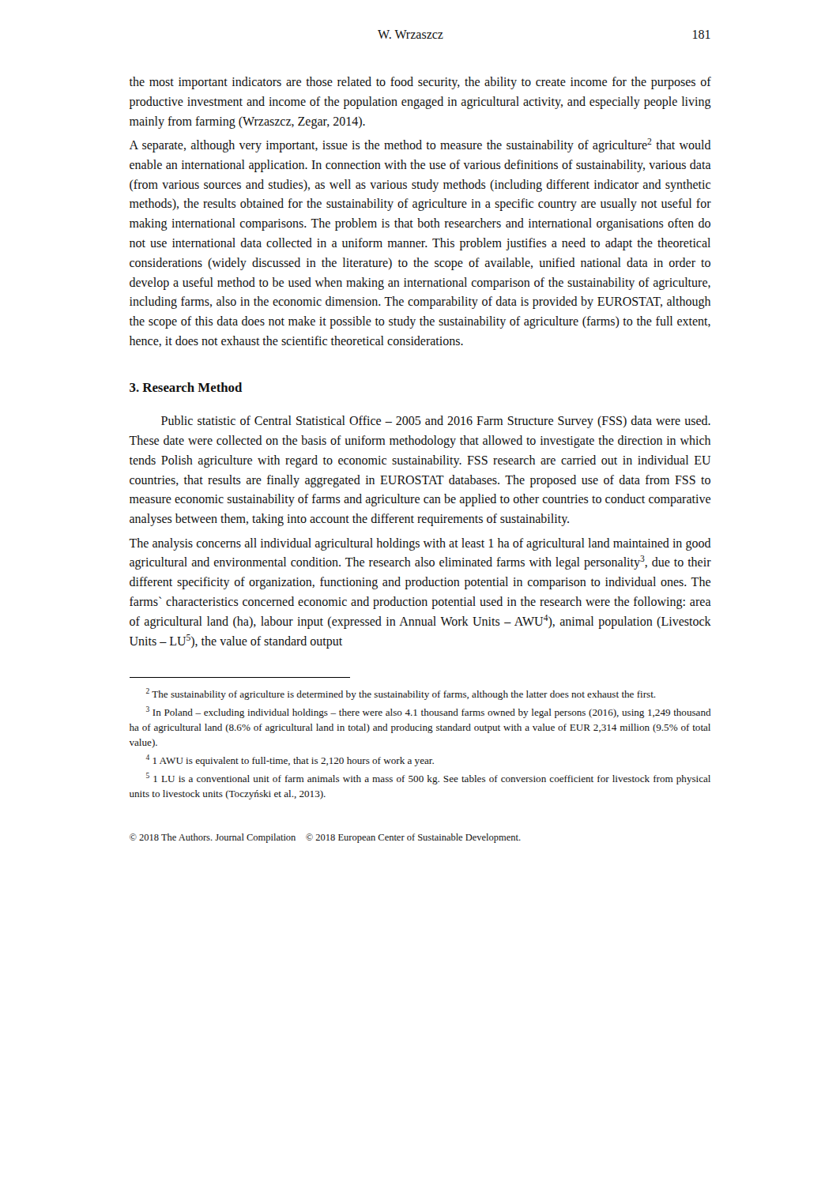W. Wrzaszcz 181
the most important indicators are those related to food security, the ability to create income for the purposes of productive investment and income of the population engaged in agricultural activity, and especially people living mainly from farming (Wrzaszcz, Zegar, 2014).
A separate, although very important, issue is the method to measure the sustainability of agriculture2 that would enable an international application. In connection with the use of various definitions of sustainability, various data (from various sources and studies), as well as various study methods (including different indicator and synthetic methods), the results obtained for the sustainability of agriculture in a specific country are usually not useful for making international comparisons. The problem is that both researchers and international organisations often do not use international data collected in a uniform manner. This problem justifies a need to adapt the theoretical considerations (widely discussed in the literature) to the scope of available, unified national data in order to develop a useful method to be used when making an international comparison of the sustainability of agriculture, including farms, also in the economic dimension. The comparability of data is provided by EUROSTAT, although the scope of this data does not make it possible to study the sustainability of agriculture (farms) to the full extent, hence, it does not exhaust the scientific theoretical considerations.
3. Research Method
Public statistic of Central Statistical Office – 2005 and 2016 Farm Structure Survey (FSS) data were used. These date were collected on the basis of uniform methodology that allowed to investigate the direction in which tends Polish agriculture with regard to economic sustainability. FSS research are carried out in individual EU countries, that results are finally aggregated in EUROSTAT databases. The proposed use of data from FSS to measure economic sustainability of farms and agriculture can be applied to other countries to conduct comparative analyses between them, taking into account the different requirements of sustainability.
The analysis concerns all individual agricultural holdings with at least 1 ha of agricultural land maintained in good agricultural and environmental condition. The research also eliminated farms with legal personality3, due to their different specificity of organization, functioning and production potential in comparison to individual ones. The farms` characteristics concerned economic and production potential used in the research were the following: area of agricultural land (ha), labour input (expressed in Annual Work Units – AWU4), animal population (Livestock Units – LU5), the value of standard output
2 The sustainability of agriculture is determined by the sustainability of farms, although the latter does not exhaust the first.
3 In Poland – excluding individual holdings – there were also 4.1 thousand farms owned by legal persons (2016), using 1,249 thousand ha of agricultural land (8.6% of agricultural land in total) and producing standard output with a value of EUR 2,314 million (9.5% of total value).
4 1 AWU is equivalent to full-time, that is 2,120 hours of work a year.
5 1 LU is a conventional unit of farm animals with a mass of 500 kg. See tables of conversion coefficient for livestock from physical units to livestock units (Toczyński et al., 2013).
© 2018 The Authors. Journal Compilation © 2018 European Center of Sustainable Development.